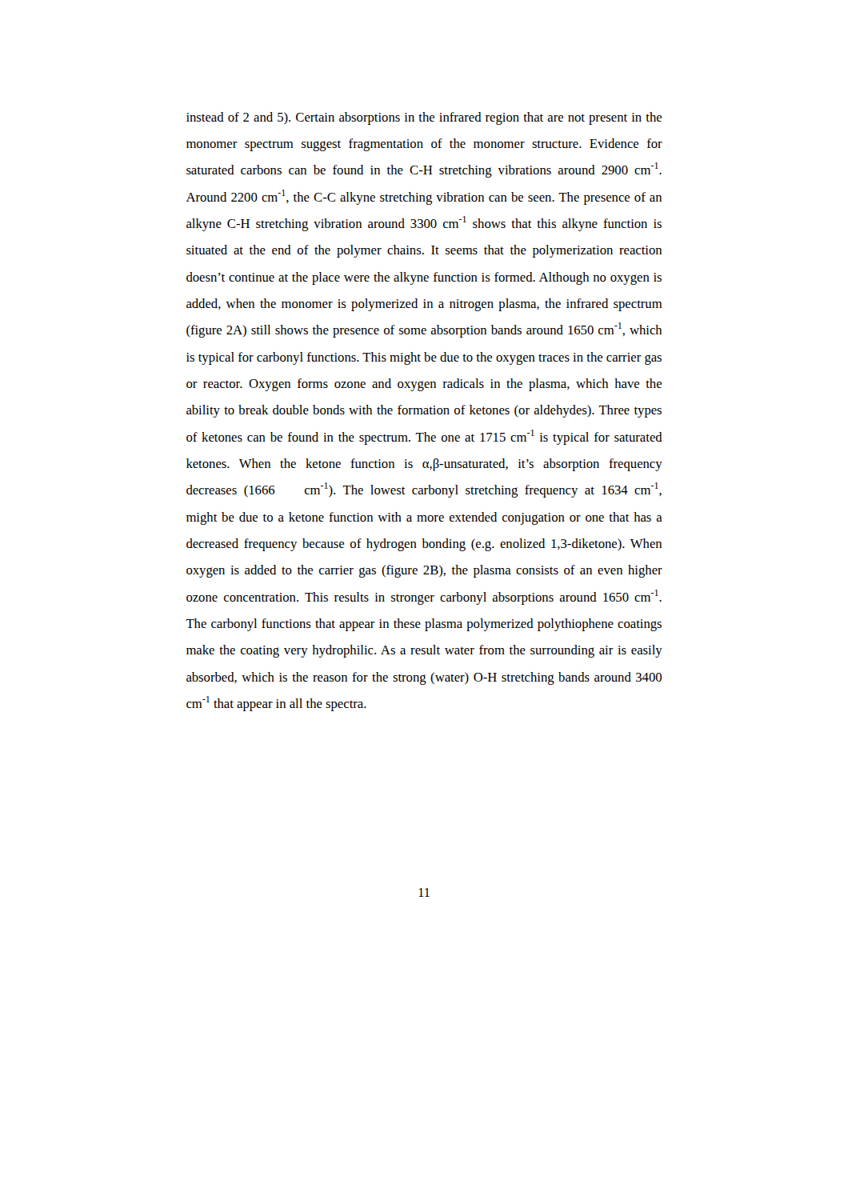instead of 2 and 5). Certain absorptions in the infrared region that are not present in the monomer spectrum suggest fragmentation of the monomer structure. Evidence for saturated carbons can be found in the C-H stretching vibrations around 2900 cm-1. Around 2200 cm-1, the C-C alkyne stretching vibration can be seen. The presence of an alkyne C-H stretching vibration around 3300 cm-1 shows that this alkyne function is situated at the end of the polymer chains. It seems that the polymerization reaction doesn’t continue at the place were the alkyne function is formed. Although no oxygen is added, when the monomer is polymerized in a nitrogen plasma, the infrared spectrum (figure 2A) still shows the presence of some absorption bands around 1650 cm-1, which is typical for carbonyl functions. This might be due to the oxygen traces in the carrier gas or reactor. Oxygen forms ozone and oxygen radicals in the plasma, which have the ability to break double bonds with the formation of ketones (or aldehydes). Three types of ketones can be found in the spectrum. The one at 1715 cm-1 is typical for saturated ketones. When the ketone function is α,β-unsaturated, it’s absorption frequency decreases (1666 cm-1). The lowest carbonyl stretching frequency at 1634 cm-1, might be due to a ketone function with a more extended conjugation or one that has a decreased frequency because of hydrogen bonding (e.g. enolized 1,3-diketone). When oxygen is added to the carrier gas (figure 2B), the plasma consists of an even higher ozone concentration. This results in stronger carbonyl absorptions around 1650 cm-1. The carbonyl functions that appear in these plasma polymerized polythiophene coatings make the coating very hydrophilic. As a result water from the surrounding air is easily absorbed, which is the reason for the strong (water) O-H stretching bands around 3400 cm-1 that appear in all the spectra.
11